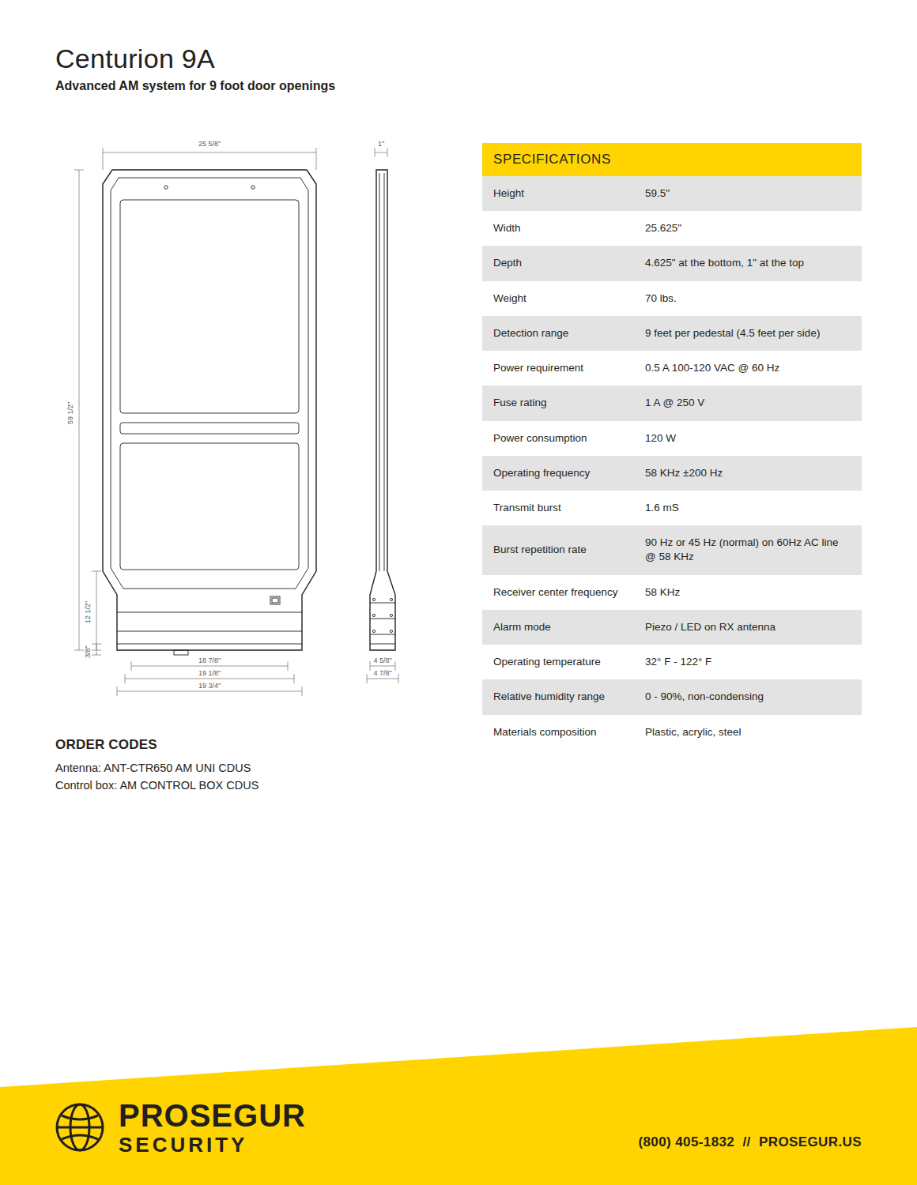Centurion 9A
Advanced AM system for 9 foot door openings
25 5/8" 59 1/2" 12 1/2" 3/8" 18 7/8" 19 1/8" 19 3/4" 1" 4 5/8" 4 7/8"
ORDER CODES
Antenna: ANT-CTR650 AM UNI CDUS
Control box: AM CONTROL BOX CDUS
SPECIFICATIONS
| Height | 59.5" |
| Width | 25.625" |
| Depth | 4.625" at the bottom, 1" at the top |
| Weight | 70 lbs. |
| Detection range | 9 feet per pedestal (4.5 feet per side) |
| Power requirement | 0.5 A 100-120 VAC @ 60 Hz |
| Fuse rating | 1 A @ 250 V |
| Power consumption | 120 W |
| Operating frequency | 58 KHz ±200 Hz |
| Transmit burst | 1.6 mS |
| Burst repetition rate | 90 Hz or 45 Hz (normal) on 60Hz AC line @ 58 KHz |
| Receiver center frequency | 58 KHz |
| Alarm mode | Piezo / LED on RX antenna |
| Operating temperature | 32° F - 122° F |
| Relative humidity range | 0 - 90%, non-condensing |
| Materials composition | Plastic, acrylic, steel |
PROSEGUR SECURITY
(800) 405-1832 // PROSEGUR.US